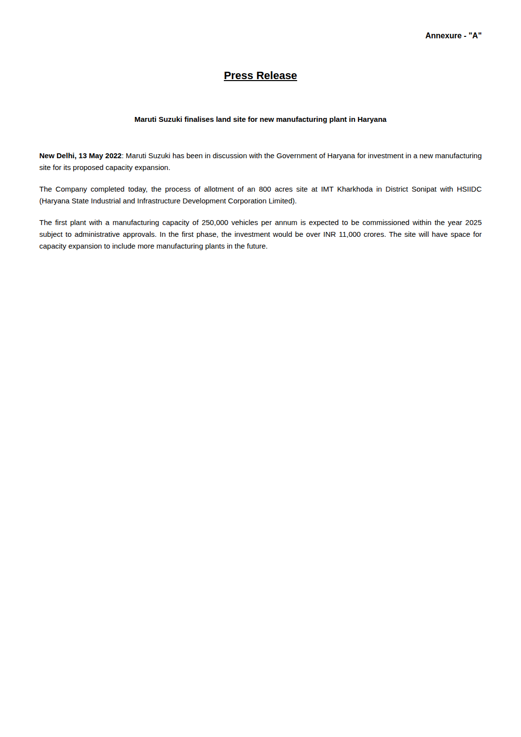Annexure - "A"
Press Release
Maruti Suzuki finalises land site for new manufacturing plant in Haryana
New Delhi, 13 May 2022: Maruti Suzuki has been in discussion with the Government of Haryana for investment in a new manufacturing site for its proposed capacity expansion.
The Company completed today, the process of allotment of an 800 acres site at IMT Kharkhoda in District Sonipat with HSIIDC (Haryana State Industrial and Infrastructure Development Corporation Limited).
The first plant with a manufacturing capacity of 250,000 vehicles per annum is expected to be commissioned within the year 2025 subject to administrative approvals. In the first phase, the investment would be over INR 11,000 crores. The site will have space for capacity expansion to include more manufacturing plants in the future.